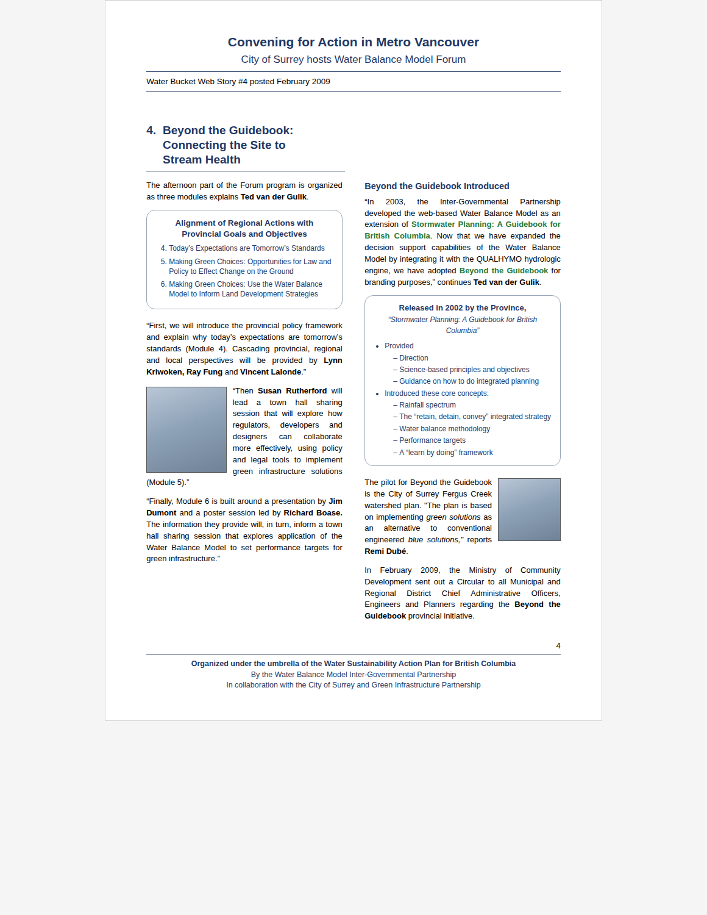Convening for Action in Metro Vancouver
City of Surrey hosts Water Balance Model Forum
Water Bucket Web Story #4 posted February 2009
4. Beyond the Guidebook:
Connecting the Site to
Stream Health
The afternoon part of the Forum program is organized as three modules explains Ted van der Gulik.
Alignment of Regional Actions with
Provincial Goals and Objectives
Today’s Expectations are Tomorrow’s Standards
Making Green Choices: Opportunities for Law and Policy to Effect Change on the Ground
Making Green Choices: Use the Water Balance Model to Inform Land Development Strategies
“First, we will introduce the provincial policy framework and explain why today’s expectations are tomorrow’s standards (Module 4). Cascading provincial, regional and local perspectives will be provided by Lynn Kriwoken, Ray Fung and Vincent Lalonde.”
“Then Susan Rutherford will lead a town hall sharing session that will explore how regulators, developers and designers can collaborate more effectively, using policy and legal tools to implement green infrastructure solutions (Module 5).”
“Finally, Module 6 is built around a presentation by Jim Dumont and a poster session led by Richard Boase. The information they provide will, in turn, inform a town hall sharing session that explores application of the Water Balance Model to set performance targets for green infrastructure.”
Beyond the Guidebook Introduced
“In 2003, the Inter-Governmental Partnership developed the web-based Water Balance Model as an extension of Stormwater Planning: A Guidebook for British Columbia. Now that we have expanded the decision support capabilities of the Water Balance Model by integrating it with the QUALHYMO hydrologic engine, we have adopted Beyond the Guidebook for branding purposes,” continues Ted van der Gulik.
Released in 2002 by the Province,
“Stormwater Planning: A Guidebook for British Columbia”
Provided
Direction
Science-based principles and objectives
Guidance on how to do integrated planning
Introduced these core concepts:
Rainfall spectrum
The “retain, detain, convey” integrated strategy
Water balance methodology
Performance targets
A “learn by doing” framework
The pilot for Beyond the Guidebook is the City of Surrey Fergus Creek watershed plan. "The plan is based on implementing green solutions as an alternative to conventional engineered blue solutions," reports Remi Dubé.
In February 2009, the Ministry of Community Development sent out a Circular to all Municipal and Regional District Chief Administrative Officers, Engineers and Planners regarding the Beyond the Guidebook provincial initiative.
4
Organized under the umbrella of the Water Sustainability Action Plan for British Columbia
By the Water Balance Model Inter-Governmental Partnership
In collaboration with the City of Surrey and Green Infrastructure Partnership